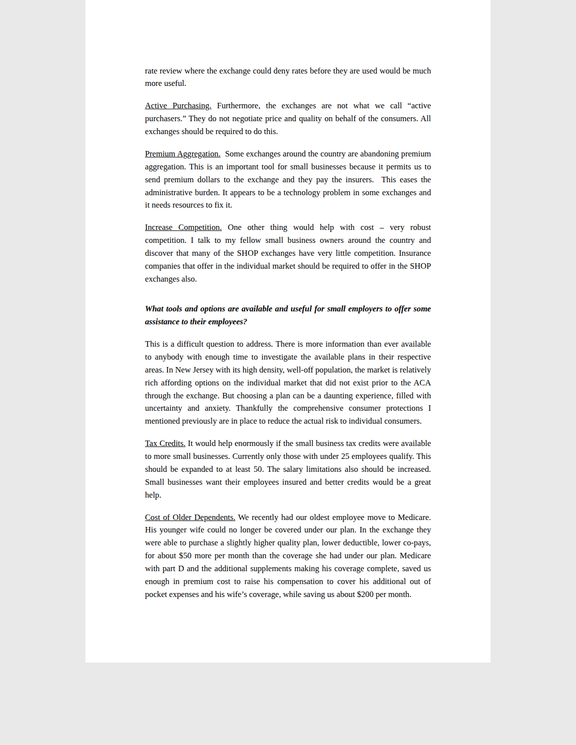rate review where the exchange could deny rates before they are used would be much more useful.
Active Purchasing. Furthermore, the exchanges are not what we call “active purchasers.” They do not negotiate price and quality on behalf of the consumers. All exchanges should be required to do this.
Premium Aggregation. Some exchanges around the country are abandoning premium aggregation. This is an important tool for small businesses because it permits us to send premium dollars to the exchange and they pay the insurers. This eases the administrative burden. It appears to be a technology problem in some exchanges and it needs resources to fix it.
Increase Competition. One other thing would help with cost – very robust competition. I talk to my fellow small business owners around the country and discover that many of the SHOP exchanges have very little competition. Insurance companies that offer in the individual market should be required to offer in the SHOP exchanges also.
What tools and options are available and useful for small employers to offer some assistance to their employees?
This is a difficult question to address. There is more information than ever available to anybody with enough time to investigate the available plans in their respective areas. In New Jersey with its high density, well-off population, the market is relatively rich affording options on the individual market that did not exist prior to the ACA through the exchange. But choosing a plan can be a daunting experience, filled with uncertainty and anxiety. Thankfully the comprehensive consumer protections I mentioned previously are in place to reduce the actual risk to individual consumers.
Tax Credits. It would help enormously if the small business tax credits were available to more small businesses. Currently only those with under 25 employees qualify. This should be expanded to at least 50. The salary limitations also should be increased. Small businesses want their employees insured and better credits would be a great help.
Cost of Older Dependents. We recently had our oldest employee move to Medicare. His younger wife could no longer be covered under our plan. In the exchange they were able to purchase a slightly higher quality plan, lower deductible, lower co-pays, for about $50 more per month than the coverage she had under our plan. Medicare with part D and the additional supplements making his coverage complete, saved us enough in premium cost to raise his compensation to cover his additional out of pocket expenses and his wife’s coverage, while saving us about $200 per month.